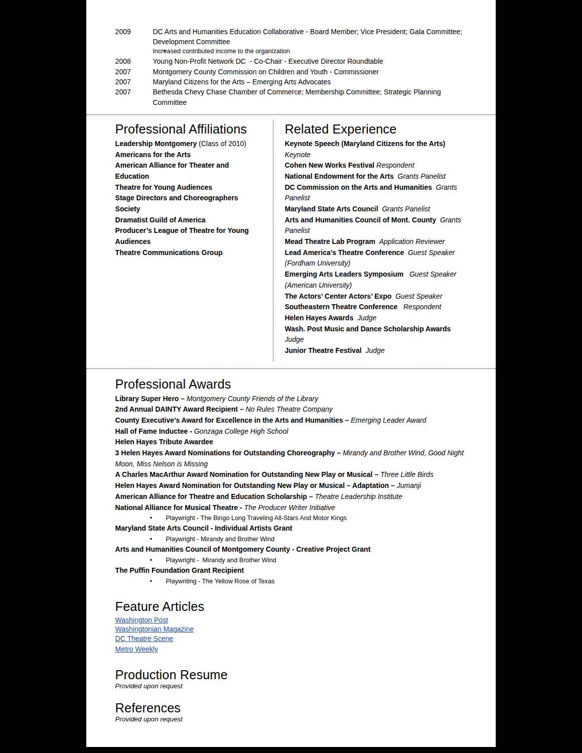| 2009 | DC Arts and Humanities Education Collaborative - Board Member; Vice President; Gala Committee; Development Committee |
| | Increased contributed income to the organization |
| 2008 | Young Non-Profit Network DC - Co-Chair - Executive Director Roundtable |
| 2007 | Montgomery County Commission on Children and Youth - Commissioner |
| 2007 | Maryland Citizens for the Arts – Emerging Arts Advocates |
| 2007 | Bethesda Chevy Chase Chamber of Commerce; Membership Committee; Strategic Planning Committee |
Professional Affiliations
Leadership Montgomery (Class of 2010)
Americans for the Arts
American Alliance for Theater and Education
Theatre for Young Audiences
Stage Directors and Choreographers Society
Dramatist Guild of America
Producer’s League of Theatre for Young Audiences
Theatre Communications Group
Related Experience
Keynote Speech (Maryland Citizens for the Arts) Keynote
Cohen New Works Festival Respondent
National Endowment for the Arts Grants Panelist
DC Commission on the Arts and Humanities Grants Panelist
Maryland State Arts Council Grants Panelist
Arts and Humanities Council of Mont. County Grants Panelist
Mead Theatre Lab Program Application Reviewer
Lead America’s Theatre Conference Guest Speaker (Fordham University)
Emerging Arts Leaders Symposium Guest Speaker (American University)
The Actors’ Center Actors’ Expo Guest Speaker
Southeastern Theatre Conference Respondent
Helen Hayes Awards Judge
Wash. Post Music and Dance Scholarship Awards Judge
Junior Theatre Festival Judge
Professional Awards
Library Super Hero – Montgomery County Friends of the Library
2nd Annual DAINTY Award Recipient – No Rules Theatre Company
County Executive’s Award for Excellence in the Arts and Humanities – Emerging Leader Award
Hall of Fame Inductee - Gonzaga College High School
Helen Hayes Tribute Awardee
3 Helen Hayes Award Nominations for Outstanding Choreography – Mirandy and Brother Wind, Good Night Moon, Miss Nelson is Missing
A Charles MacArthur Award Nomination for Outstanding New Play or Musical – Three Little Birds
Helen Hayes Award Nomination for Outstanding New Play or Musical – Adaptation – Jumanji
American Alliance for Theatre and Education Scholarship – Theatre Leadership Institute
National Alliance for Musical Theatre - The Producer Writer Initiative
Playwright - The Bingo Long Traveling All-Stars And Motor Kings
Maryland State Arts Council - Individual Artists Grant
Playwright - Mirandy and Brother Wind
Arts and Humanities Council of Montgomery County - Creative Project Grant
Playwright - Mirandy and Brother Wind
The Puffin Foundation Grant Recipient
Playwriting - The Yellow Rose of Texas
Feature Articles
Washington Post
Washingtonian Magazine
DC Theatre Scene
Metro Weekly
Production Resume
Provided upon request
References
Provided upon request